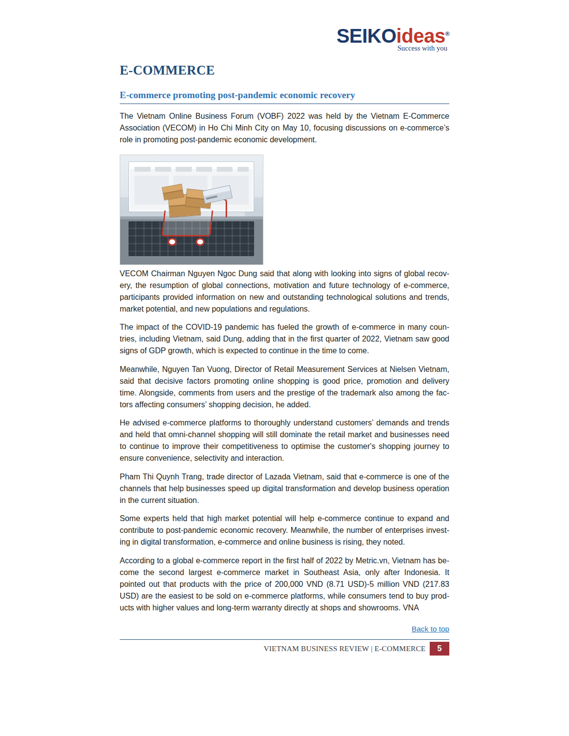SEIKO ideas®
Success with you
E-COMMERCE
E-commerce promoting post-pandemic economic recovery
The Vietnam Online Business Forum (VOBF) 2022 was held by the Vietnam E-Commerce Association (VECOM) in Ho Chi Minh City on May 10, focusing discussions on e-commerce’s role in promoting post-pandemic economic development.
VECOM Chairman Nguyen Ngoc Dung said that along with looking into signs of global recovery, the resumption of global connections, motivation and future technology of e-commerce, participants provided information on new and outstanding technological solutions and trends, market potential, and new populations and regulations.
The impact of the COVID-19 pandemic has fueled the growth of e-commerce in many countries, including Vietnam, said Dung, adding that in the first quarter of 2022, Vietnam saw good signs of GDP growth, which is expected to continue in the time to come.
Meanwhile, Nguyen Tan Vuong, Director of Retail Measurement Services at Nielsen Vietnam, said that decisive factors promoting online shopping is good price, promotion and delivery time. Alongside, comments from users and the prestige of the trademark also among the factors affecting consumers’ shopping decision, he added.
He advised e-commerce platforms to thoroughly understand customers’ demands and trends and held that omni-channel shopping will still dominate the retail market and businesses need to continue to improve their competitiveness to optimise the customer's shopping journey to ensure convenience, selectivity and interaction.
Pham Thi Quynh Trang, trade director of Lazada Vietnam, said that e-commerce is one of the channels that help businesses speed up digital transformation and develop business operation in the current situation.
Some experts held that high market potential will help e-commerce continue to expand and contribute to post-pandemic economic recovery. Meanwhile, the number of enterprises investing in digital transformation, e-commerce and online business is rising, they noted.
According to a global e-commerce report in the first half of 2022 by Metric.vn, Vietnam has become the second largest e-commerce market in Southeast Asia, only after Indonesia. It pointed out that products with the price of 200,000 VND (8.71 USD)-5 million VND (217.83 USD) are the easiest to be sold on e-commerce platforms, while consumers tend to buy products with higher values and long-term warranty directly at shops and showrooms. VNA
Back to top
VIETNAM BUSINESS REVIEW | E-COMMERCE
5